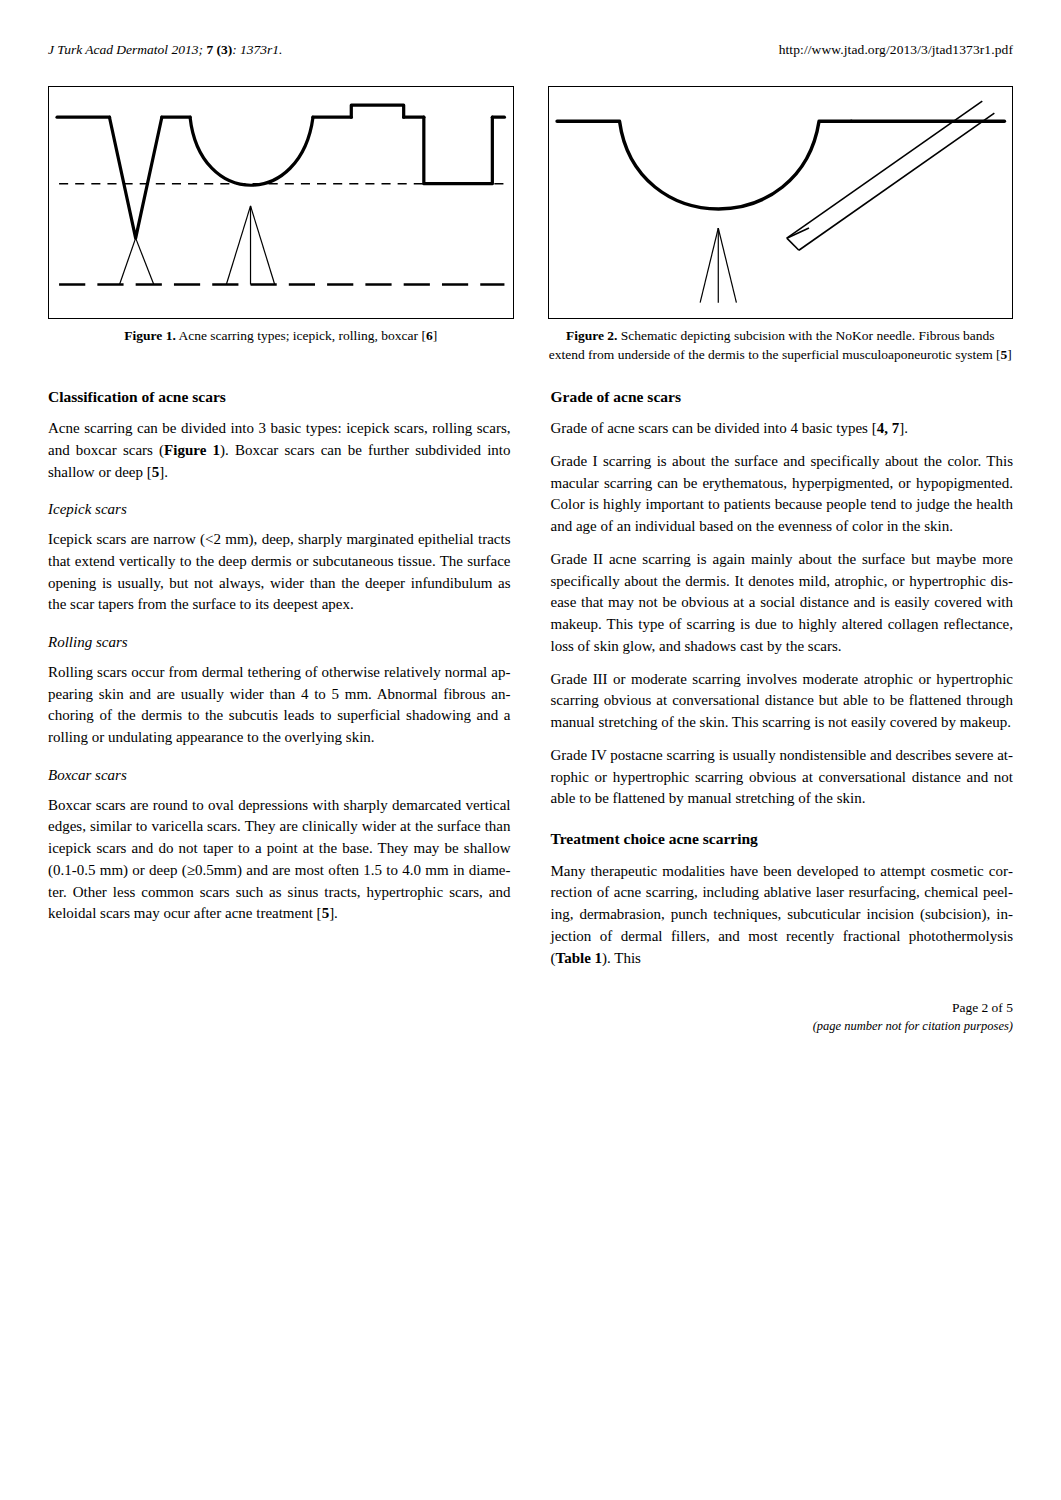J Turk Acad Dermatol 2013; 7 (3): 1373r1.
http://www.jtad.org/2013/3/jtad1373r1.pdf
Figure 1. Acne scarring types; icepick, rolling, boxcar [6]
Figure 2. Schematic depicting subcision with the NoKor needle. Fibrous bands extend from underside of the dermis to the superficial musculoaponeurotic system [5]
Classification of acne scars
Acne scarring can be divided into 3 basic types: icepick scars, rolling scars, and boxcar scars (Figure 1). Boxcar scars can be further subdivided into shallow or deep [5].
Icepick scars
Icepick scars are narrow (<2 mm), deep, sharply marginated epithelial tracts that extend vertically to the deep dermis or subcutaneous tissue. The surface opening is usually, but not always, wider than the deeper infundibulum as the scar tapers from the surface to its deepest apex.
Rolling scars
Rolling scars occur from dermal tethering of otherwise relatively normal appearing skin and are usually wider than 4 to 5 mm. Abnormal fibrous anchoring of the dermis to the subcutis leads to superficial shadowing and a rolling or undulating appearance to the overlying skin.
Boxcar scars
Boxcar scars are round to oval depressions with sharply demarcated vertical edges, similar to varicella scars. They are clinically wider at the surface than icepick scars and do not taper to a point at the base. They may be shallow (0.1-0.5 mm) or deep (≥0.5mm) and are most often 1.5 to 4.0 mm in diameter. Other less common scars such as sinus tracts, hypertrophic scars, and keloidal scars may ocur after acne treatment [5].
Grade of acne scars
Grade of acne scars can be divided into 4 basic types [4, 7].
Grade I scarring is about the surface and specifically about the color. This macular scarring can be erythematous, hyperpigmented, or hypopigmented. Color is highly important to patients because people tend to judge the health and age of an individual based on the evenness of color in the skin.
Grade II acne scarring is again mainly about the surface but maybe more specifically about the dermis. It denotes mild, atrophic, or hypertrophic disease that may not be obvious at a social distance and is easily covered with makeup. This type of scarring is due to highly altered collagen reflectance, loss of skin glow, and shadows cast by the scars.
Grade III or moderate scarring involves moderate atrophic or hypertrophic scarring obvious at conversational distance but able to be flattened through manual stretching of the skin. This scarring is not easily covered by makeup.
Grade IV postacne scarring is usually nondistensible and describes severe atrophic or hypertrophic scarring obvious at conversational distance and not able to be flattened by manual stretching of the skin.
Treatment choice acne scarring
Many therapeutic modalities have been developed to attempt cosmetic correction of acne scarring, including ablative laser resurfacing, chemical peeling, dermabrasion, punch techniques, subcuticular incision (subcision), injection of dermal fillers, and most recently fractional photothermolysis (Table 1). This
Page 2 of 5
(page number not for citation purposes)